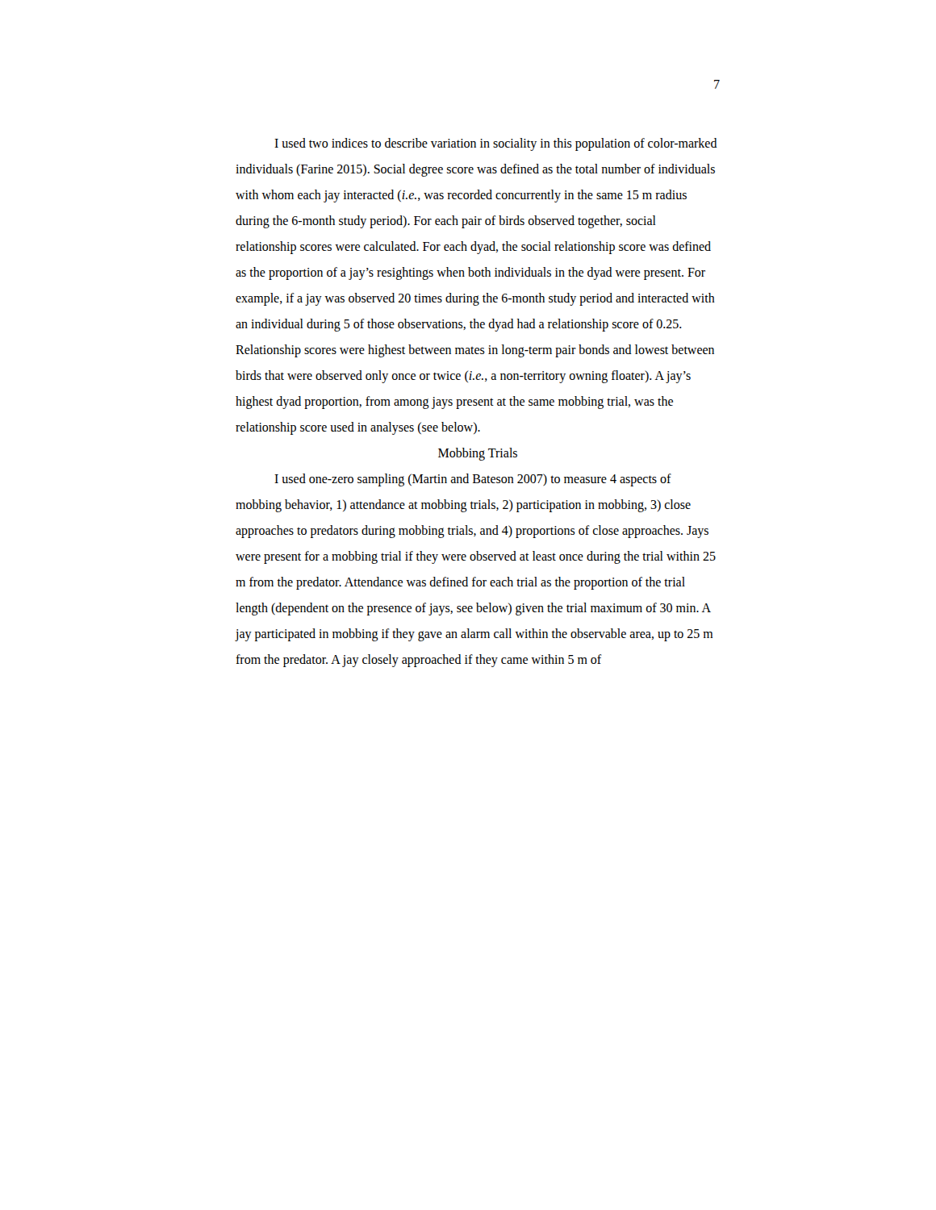7
I used two indices to describe variation in sociality in this population of color-marked individuals (Farine 2015). Social degree score was defined as the total number of individuals with whom each jay interacted (i.e., was recorded concurrently in the same 15 m radius during the 6-month study period). For each pair of birds observed together, social relationship scores were calculated. For each dyad, the social relationship score was defined as the proportion of a jay’s resightings when both individuals in the dyad were present. For example, if a jay was observed 20 times during the 6-month study period and interacted with an individual during 5 of those observations, the dyad had a relationship score of 0.25. Relationship scores were highest between mates in long-term pair bonds and lowest between birds that were observed only once or twice (i.e., a non-territory owning floater). A jay’s highest dyad proportion, from among jays present at the same mobbing trial, was the relationship score used in analyses (see below).
Mobbing Trials
I used one-zero sampling (Martin and Bateson 2007) to measure 4 aspects of mobbing behavior, 1) attendance at mobbing trials, 2) participation in mobbing, 3) close approaches to predators during mobbing trials, and 4) proportions of close approaches. Jays were present for a mobbing trial if they were observed at least once during the trial within 25 m from the predator. Attendance was defined for each trial as the proportion of the trial length (dependent on the presence of jays, see below) given the trial maximum of 30 min. A jay participated in mobbing if they gave an alarm call within the observable area, up to 25 m from the predator. A jay closely approached if they came within 5 m of